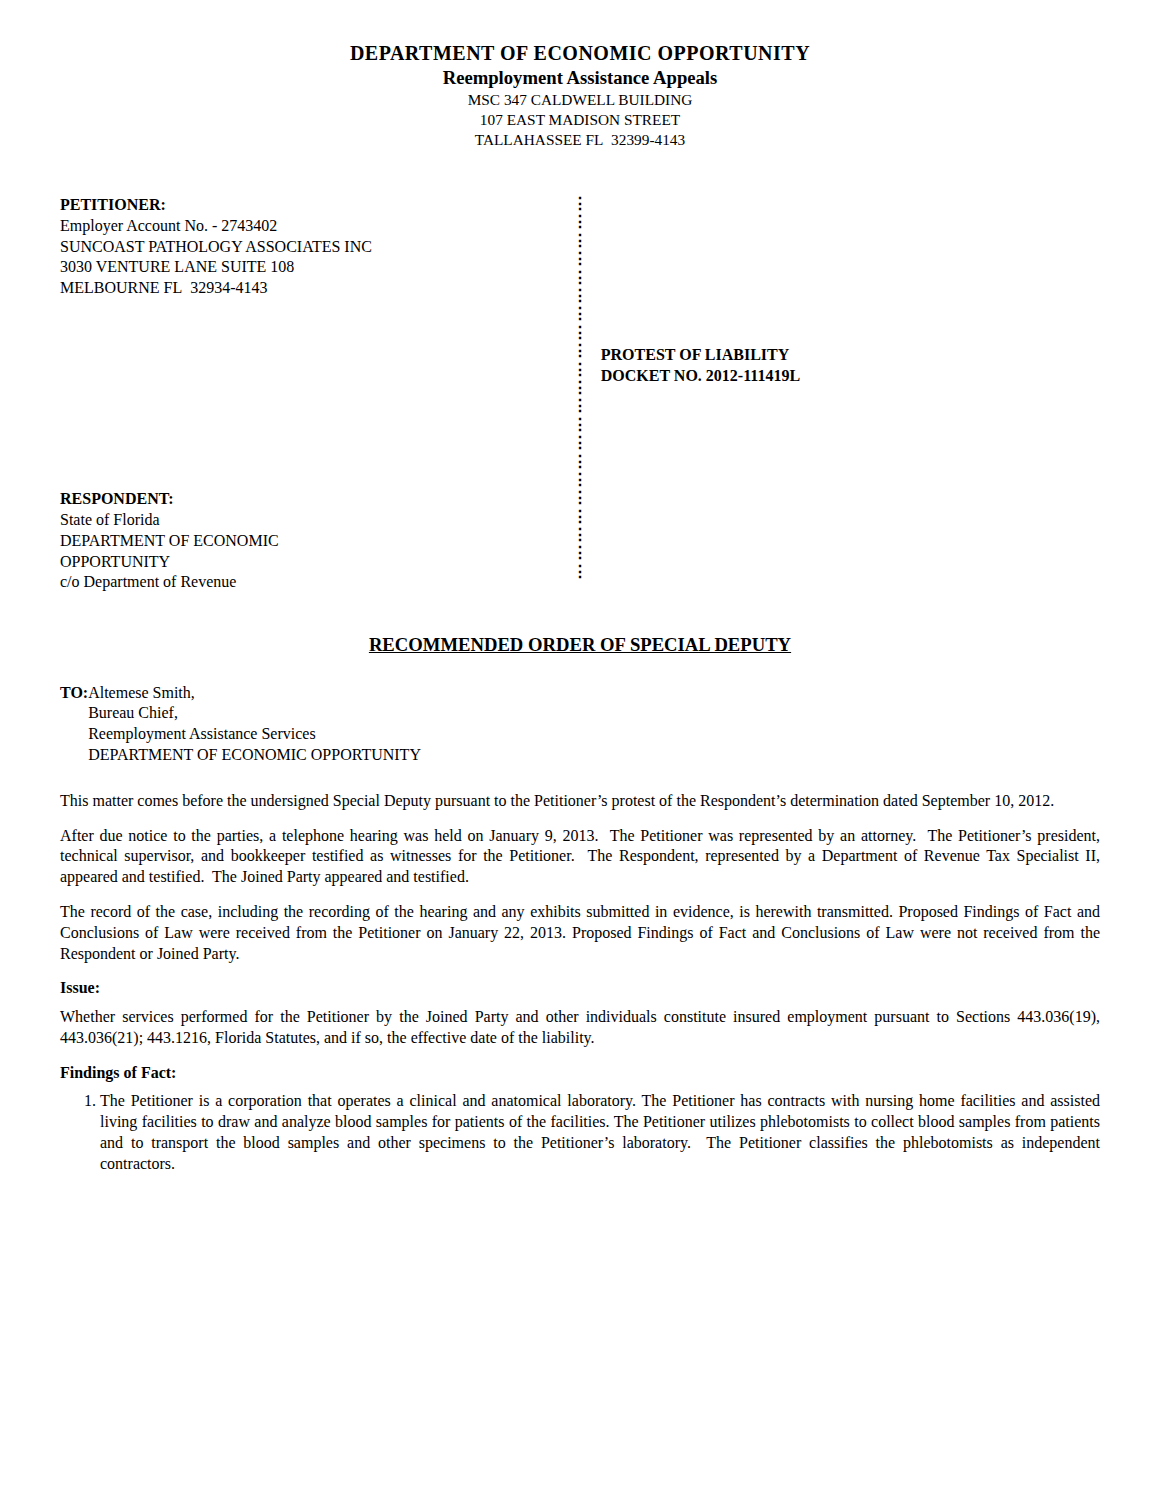DEPARTMENT OF ECONOMIC OPPORTUNITY
Reemployment Assistance Appeals
MSC 347 CALDWELL BUILDING
107 EAST MADISON STREET
TALLAHASSEE FL 32399-4143
| PETITIONER: Employer Account No. - 2743402 SUNCOAST PATHOLOGY ASSOCIATES INC 3030 VENTURE LANE SUITE 108 MELBOURNE FL 32934-4143 | ⋮ ⋮ ⋮ ⋮ ⋮ ⋮ ⋮ ⋮ ⋮ ⋮ ⋮ ⋮ ⋮ ⋮ ⋮ ⋮ | PROTEST OF LIABILITY DOCKET NO. 2012-111419L |
| RESPONDENT: State of Florida DEPARTMENT OF ECONOMIC OPPORTUNITY c/o Department of Revenue | ⋮ ⋮ ⋮ ⋮ ⋮ | |
RECOMMENDED ORDER OF SPECIAL DEPUTY
| TO: | Altemese Smith, Bureau Chief, Reemployment Assistance Services DEPARTMENT OF ECONOMIC OPPORTUNITY |
This matter comes before the undersigned Special Deputy pursuant to the Petitioner’s protest of the Respondent’s determination dated September 10, 2012.
After due notice to the parties, a telephone hearing was held on January 9, 2013. The Petitioner was represented by an attorney. The Petitioner’s president, technical supervisor, and bookkeeper testified as witnesses for the Petitioner. The Respondent, represented by a Department of Revenue Tax Specialist II, appeared and testified. The Joined Party appeared and testified.
The record of the case, including the recording of the hearing and any exhibits submitted in evidence, is herewith transmitted. Proposed Findings of Fact and Conclusions of Law were received from the Petitioner on January 22, 2013. Proposed Findings of Fact and Conclusions of Law were not received from the Respondent or Joined Party.
Issue:
Whether services performed for the Petitioner by the Joined Party and other individuals constitute insured employment pursuant to Sections 443.036(19), 443.036(21); 443.1216, Florida Statutes, and if so, the effective date of the liability.
Findings of Fact:
The Petitioner is a corporation that operates a clinical and anatomical laboratory. The Petitioner has contracts with nursing home facilities and assisted living facilities to draw and analyze blood samples for patients of the facilities. The Petitioner utilizes phlebotomists to collect blood samples from patients and to transport the blood samples and other specimens to the Petitioner’s laboratory. The Petitioner classifies the phlebotomists as independent contractors.